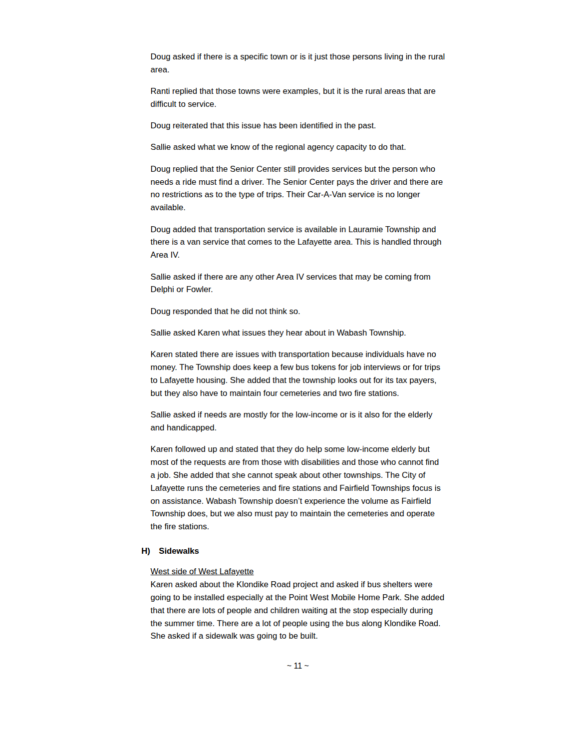Doug asked if there is a specific town or is it just those persons living in the rural area.
Ranti replied that those towns were examples, but it is the rural areas that are difficult to service.
Doug reiterated that this issue has been identified in the past.
Sallie asked what we know of the regional agency capacity to do that.
Doug replied that the Senior Center still provides services but the person who needs a ride must find a driver. The Senior Center pays the driver and there are no restrictions as to the type of trips. Their Car-A-Van service is no longer available.
Doug added that transportation service is available in Lauramie Township and there is a van service that comes to the Lafayette area. This is handled through Area IV.
Sallie asked if there are any other Area IV services that may be coming from Delphi or Fowler.
Doug responded that he did not think so.
Sallie asked Karen what issues they hear about in Wabash Township.
Karen stated there are issues with transportation because individuals have no money. The Township does keep a few bus tokens for job interviews or for trips to Lafayette housing. She added that the township looks out for its tax payers, but they also have to maintain four cemeteries and two fire stations.
Sallie asked if needs are mostly for the low-income or is it also for the elderly and handicapped.
Karen followed up and stated that they do help some low-income elderly but most of the requests are from those with disabilities and those who cannot find a job. She added that she cannot speak about other townships. The City of Lafayette runs the cemeteries and fire stations and Fairfield Townships focus is on assistance. Wabash Township doesn’t experience the volume as Fairfield Township does, but we also must pay to maintain the cemeteries and operate the fire stations.
H) Sidewalks
West side of West Lafayette
Karen asked about the Klondike Road project and asked if bus shelters were going to be installed especially at the Point West Mobile Home Park. She added that there are lots of people and children waiting at the stop especially during the summer time. There are a lot of people using the bus along Klondike Road. She asked if a sidewalk was going to be built.
~ 11 ~